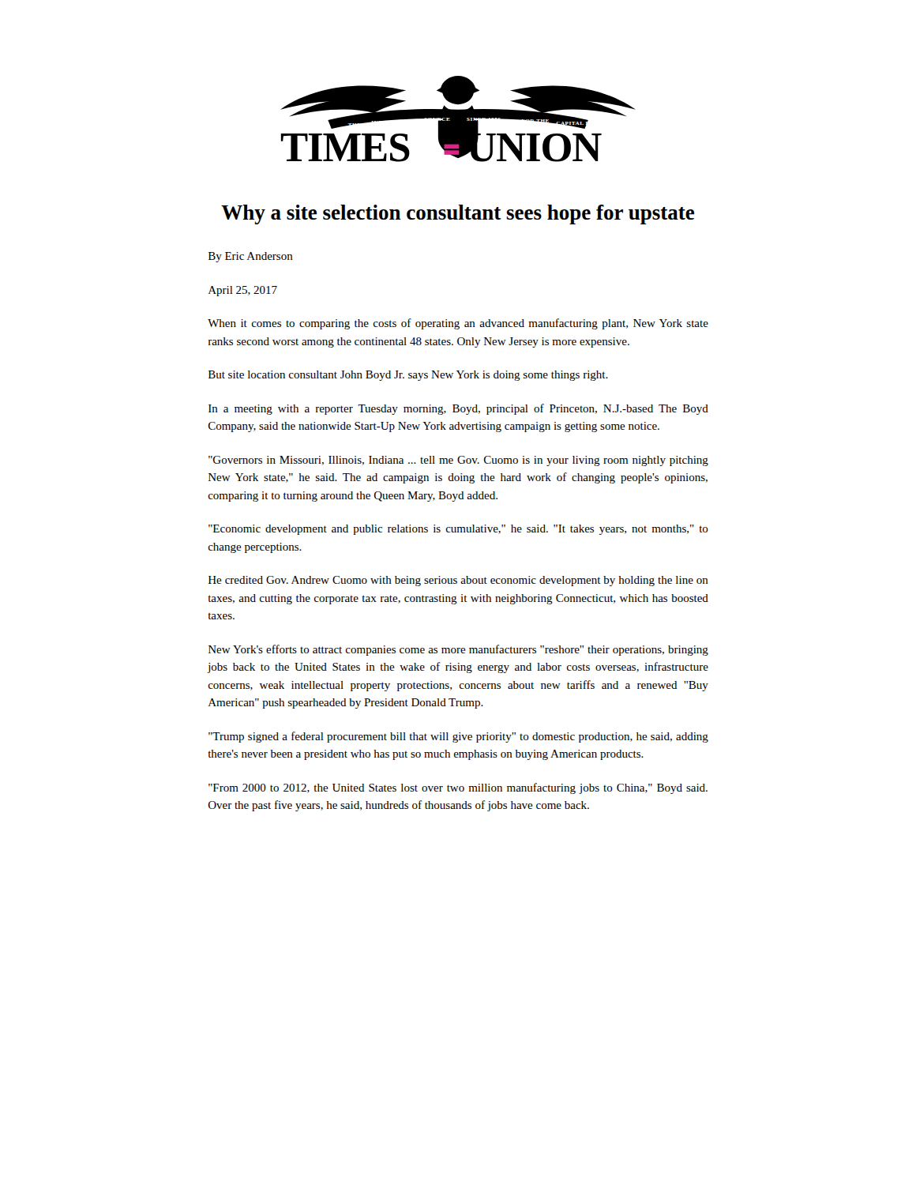Times Union THE INFORMATION SOURCE SINCE 1856 FOR THE CAPITAL REGION TIMES UNION
Why a site selection consultant sees hope for upstate
By Eric Anderson
April 25, 2017
When it comes to comparing the costs of operating an advanced manufacturing plant, New York state ranks second worst among the continental 48 states. Only New Jersey is more expensive.
But site location consultant John Boyd Jr. says New York is doing some things right.
In a meeting with a reporter Tuesday morning, Boyd, principal of Princeton, N.J.-based The Boyd Company, said the nationwide Start-Up New York advertising campaign is getting some notice.
"Governors in Missouri, Illinois, Indiana ... tell me Gov. Cuomo is in your living room nightly pitching New York state," he said. The ad campaign is doing the hard work of changing people's opinions, comparing it to turning around the Queen Mary, Boyd added.
"Economic development and public relations is cumulative," he said. "It takes years, not months," to change perceptions.
He credited Gov. Andrew Cuomo with being serious about economic development by holding the line on taxes, and cutting the corporate tax rate, contrasting it with neighboring Connecticut, which has boosted taxes.
New York's efforts to attract companies come as more manufacturers "reshore" their operations, bringing jobs back to the United States in the wake of rising energy and labor costs overseas, infrastructure concerns, weak intellectual property protections, concerns about new tariffs and a renewed "Buy American" push spearheaded by President Donald Trump.
"Trump signed a federal procurement bill that will give priority" to domestic production, he said, adding there's never been a president who has put so much emphasis on buying American products.
"From 2000 to 2012, the United States lost over two million manufacturing jobs to China," Boyd said. Over the past five years, he said, hundreds of thousands of jobs have come back.